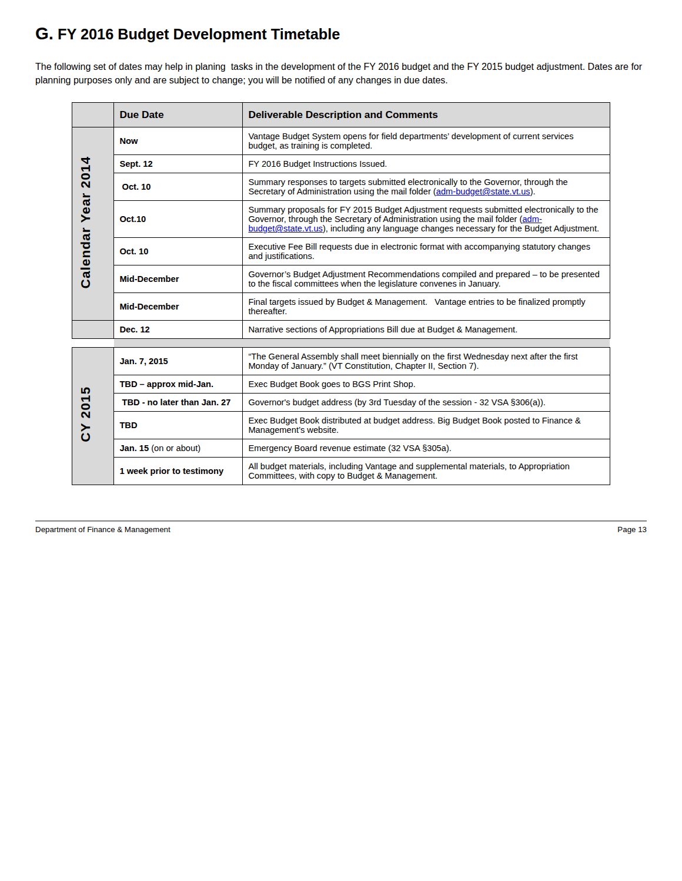G. FY 2016 Budget Development Timetable
The following set of dates may help in planing tasks in the development of the FY 2016 budget and the FY 2015 budget adjustment. Dates are for planning purposes only and are subject to change; you will be notified of any changes in due dates.
| | Due Date | Deliverable Description and Comments |
| --- | --- | --- |
| Calendar Year 2014 | Now | Vantage Budget System opens for field departments’ development of current services budget, as training is completed. |
| Sept. 12 | FY 2016 Budget Instructions Issued. |
| Oct. 10 | Summary responses to targets submitted electronically to the Governor, through the Secretary of Administration using the mail folder ( adm-budget@state.vt.us ). |
| Oct.10 | Summary proposals for FY 2015 Budget Adjustment requests submitted electronically to the Governor, through the Secretary of Administration using the mail folder ( adm-budget@state.vt.us ), including any language changes necessary for the Budget Adjustment. |
| Oct. 10 | Executive Fee Bill requests due in electronic format with accompanying statutory changes and justifications. |
| Mid-December | Governor’s Budget Adjustment Recommendations compiled and prepared – to be presented to the fiscal committees when the legislature convenes in January. |
| Mid-December | Final targets issued by Budget & Management. Vantage entries to be finalized promptly thereafter. |
| | Dec. 12 | Narrative sections of Appropriations Bill due at Budget & Management. |
| CY 2015 | Jan. 7, 2015 | “The General Assembly shall meet biennially on the first Wednesday next after the first Monday of January.” (VT Constitution, Chapter II, Section 7). |
| TBD – approx mid-Jan. | Exec Budget Book goes to BGS Print Shop. |
| TBD - no later than Jan. 27 | Governor's budget address (by 3rd Tuesday of the session - 32 VSA §306(a)). |
| TBD | Exec Budget Book distributed at budget address. Big Budget Book posted to Finance & Management’s website. |
| Jan. 15 (on or about) | Emergency Board revenue estimate (32 VSA §305a). |
| 1 week prior to testimony | All budget materials, including Vantage and supplemental materials, to Appropriation Committees, with copy to Budget & Management. |
Department of Finance & Management Page 13